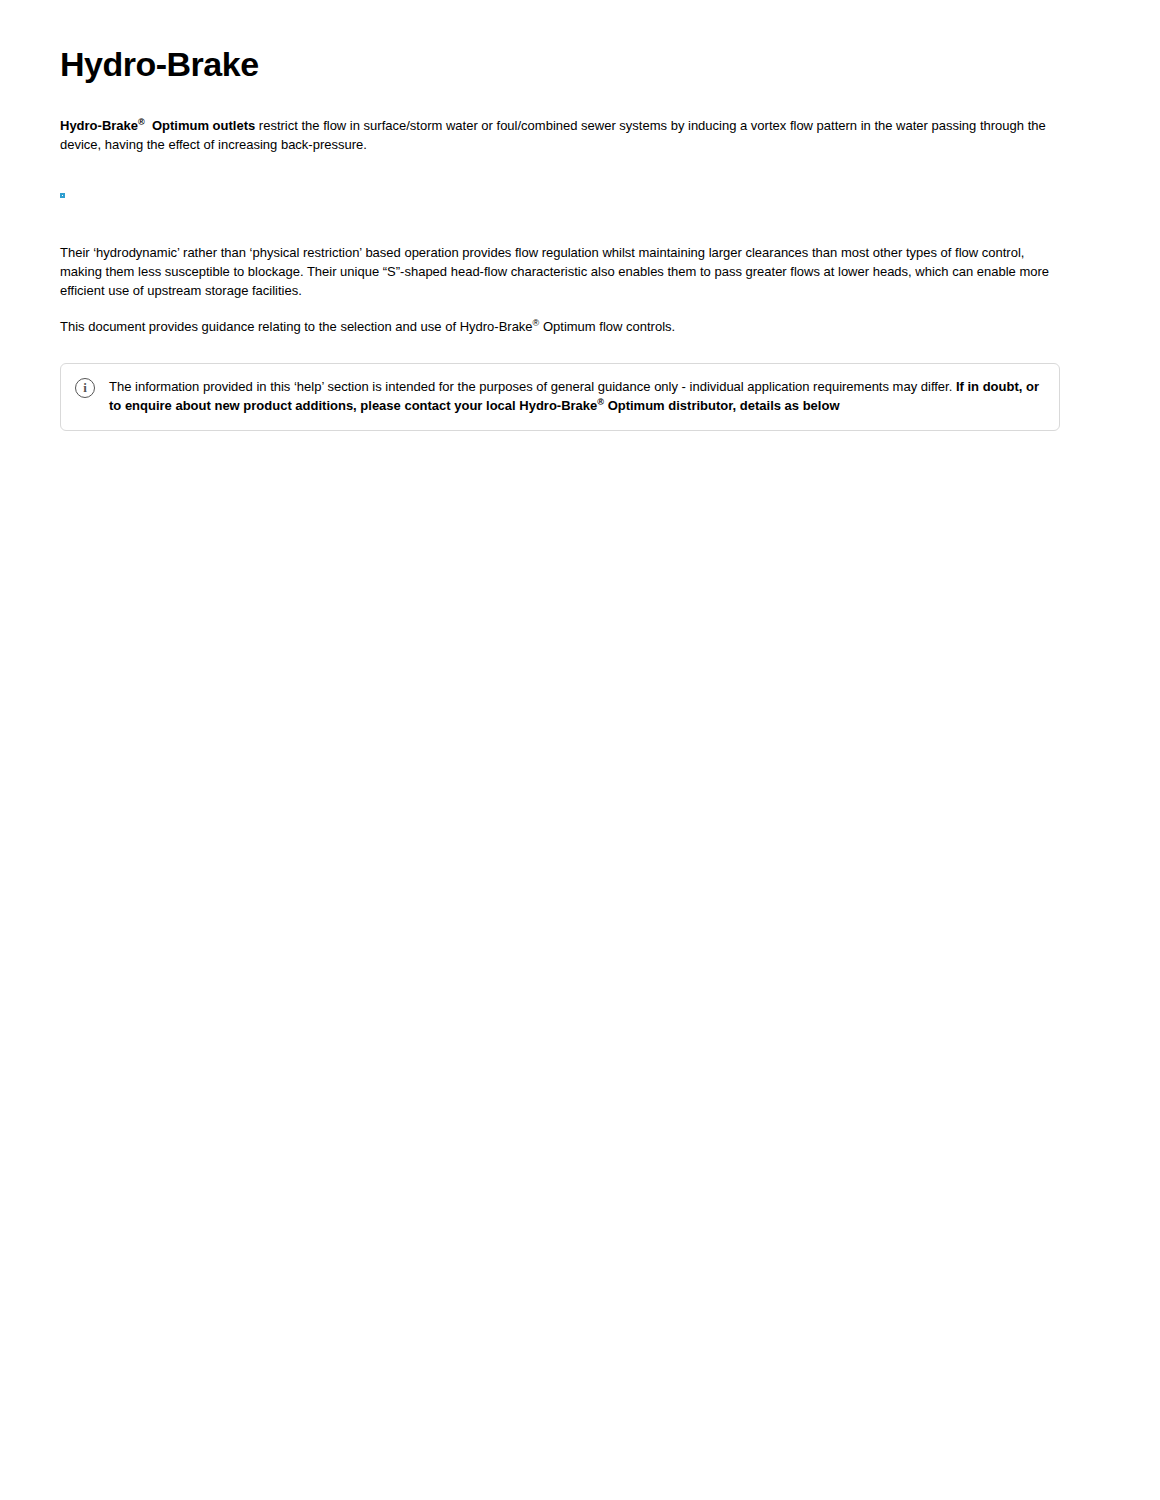Hydro-Brake
Hydro-Brake® Optimum outlets restrict the flow in surface/storm water or foul/combined sewer systems by inducing a vortex flow pattern in the water passing through the device, having the effect of increasing back-pressure.
Their ‘hydrodynamic’ rather than ‘physical restriction’ based operation provides flow regulation whilst maintaining larger clearances than most other types of flow control, making them less susceptible to blockage. Their unique “S”-shaped head-flow characteristic also enables them to pass greater flows at lower heads, which can enable more efficient use of upstream storage facilities.
This document provides guidance relating to the selection and use of Hydro-Brake® Optimum flow controls.
i
The information provided in this ‘help’ section is intended for the purposes of general guidance only - individual application requirements may differ. If in doubt, or to enquire about new product additions, please contact your local Hydro-Brake® Optimum distributor, details as below